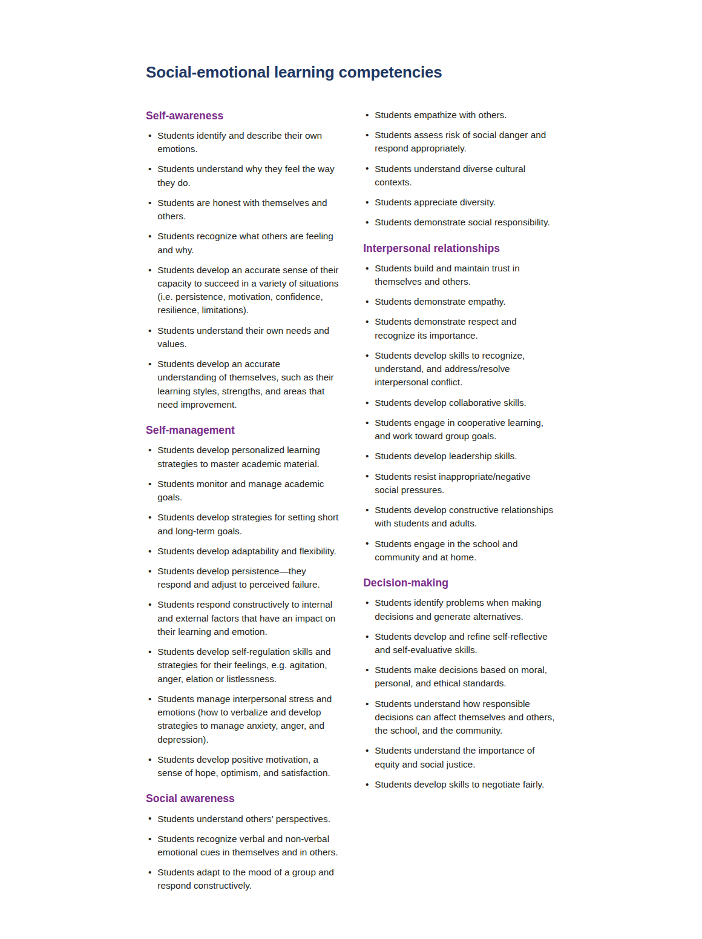Social-emotional learning competencies
Self-awareness
Students identify and describe their own emotions.
Students understand why they feel the way they do.
Students are honest with themselves and others.
Students recognize what others are feeling and why.
Students develop an accurate sense of their capacity to succeed in a variety of situations (i.e. persistence, motivation, confidence, resilience, limitations).
Students understand their own needs and values.
Students develop an accurate understanding of themselves, such as their learning styles, strengths, and areas that need improvement.
Self-management
Students develop personalized learning strategies to master academic material.
Students monitor and manage academic goals.
Students develop strategies for setting short and long-term goals.
Students develop adaptability and flexibility.
Students develop persistence—they respond and adjust to perceived failure.
Students respond constructively to internal and external factors that have an impact on their learning and emotion.
Students develop self-regulation skills and strategies for their feelings, e.g. agitation, anger, elation or listlessness.
Students manage interpersonal stress and emotions (how to verbalize and develop strategies to manage anxiety, anger, and depression).
Students develop positive motivation, a sense of hope, optimism, and satisfaction.
Social awareness
Students understand others’ perspectives.
Students recognize verbal and non-verbal emotional cues in themselves and in others.
Students adapt to the mood of a group and respond constructively.
Students empathize with others.
Students assess risk of social danger and respond appropriately.
Students understand diverse cultural contexts.
Students appreciate diversity.
Students demonstrate social responsibility.
Interpersonal relationships
Students build and maintain trust in themselves and others.
Students demonstrate empathy.
Students demonstrate respect and recognize its importance.
Students develop skills to recognize, understand, and address/resolve interpersonal conflict.
Students develop collaborative skills.
Students engage in cooperative learning, and work toward group goals.
Students develop leadership skills.
Students resist inappropriate/negative social pressures.
Students develop constructive relationships with students and adults.
Students engage in the school and community and at home.
Decision-making
Students identify problems when making decisions and generate alternatives.
Students develop and refine self-reflective and self-evaluative skills.
Students make decisions based on moral, personal, and ethical standards.
Students understand how responsible decisions can affect themselves and others, the school, and the community.
Students understand the importance of equity and social justice.
Students develop skills to negotiate fairly.